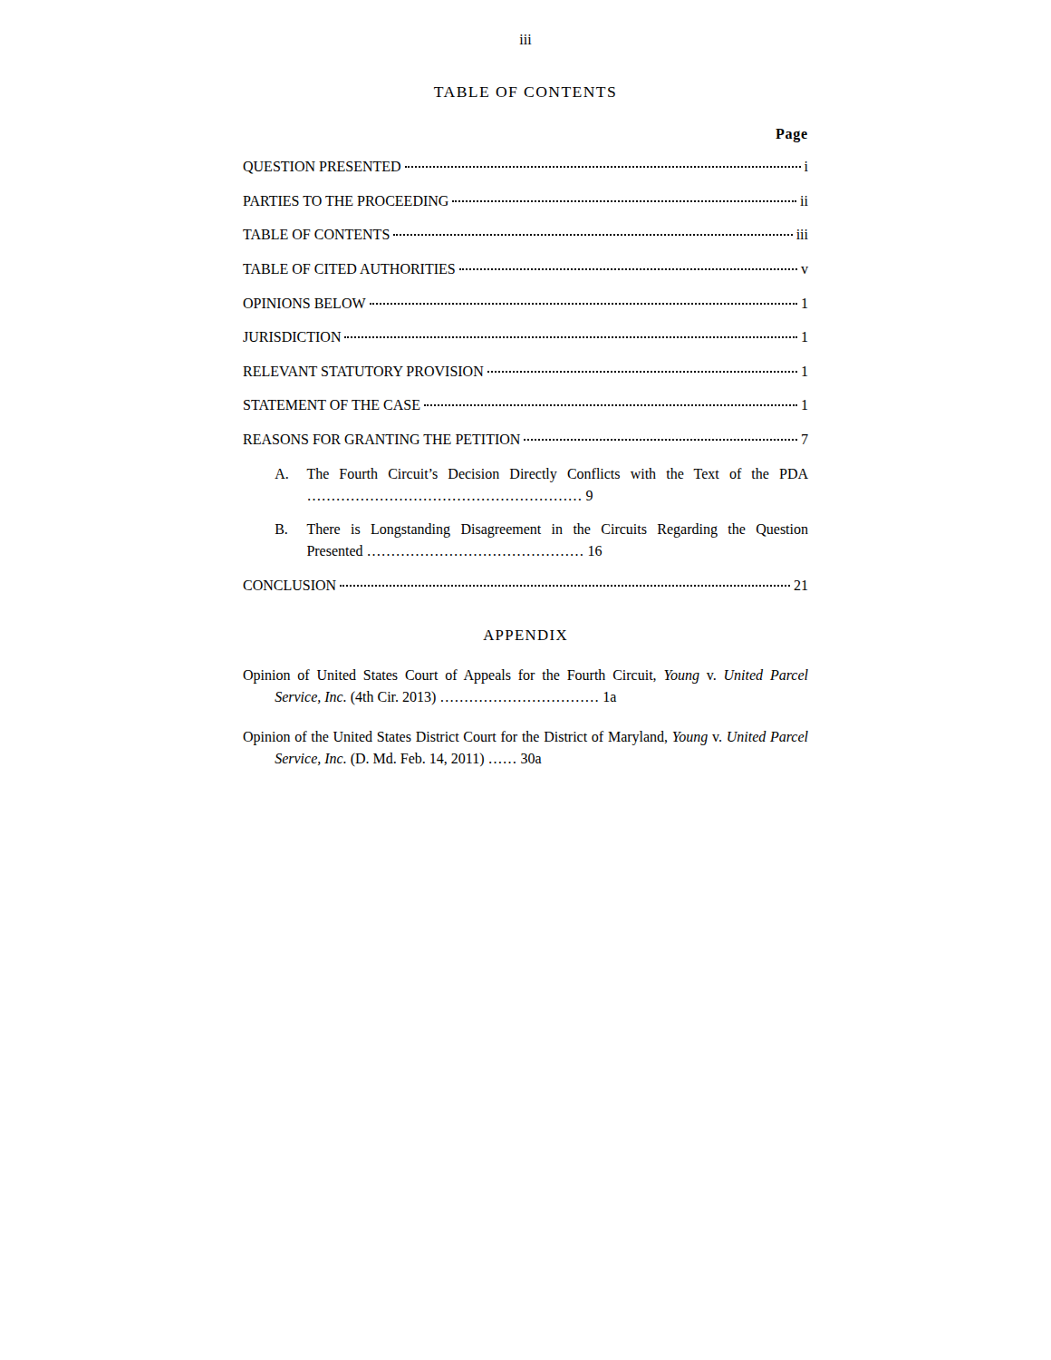iii
TABLE OF CONTENTS
Page
QUESTION PRESENTED i
PARTIES TO THE PROCEEDING ii
TABLE OF CONTENTS iii
TABLE OF CITED AUTHORITIES v
OPINIONS BELOW 1
JURISDICTION 1
RELEVANT STATUTORY PROVISION 1
STATEMENT OF THE CASE 1
REASONS FOR GRANTING THE PETITION 7
A. The Fourth Circuit’s Decision Directly Conflicts with the Text of the PDA ………………………………………………… 9
B. There is Longstanding Disagreement in the Circuits Regarding the Question Presented ……………………………………… 16
CONCLUSION 21
APPENDIX
Opinion of United States Court of Appeals for the Fourth Circuit, Young v. United Parcel Service, Inc. (4th Cir. 2013) …………………………… 1a
Opinion of the United States District Court for the District of Maryland, Young v. United Parcel Service, Inc. (D. Md. Feb. 14, 2011) …… 30a